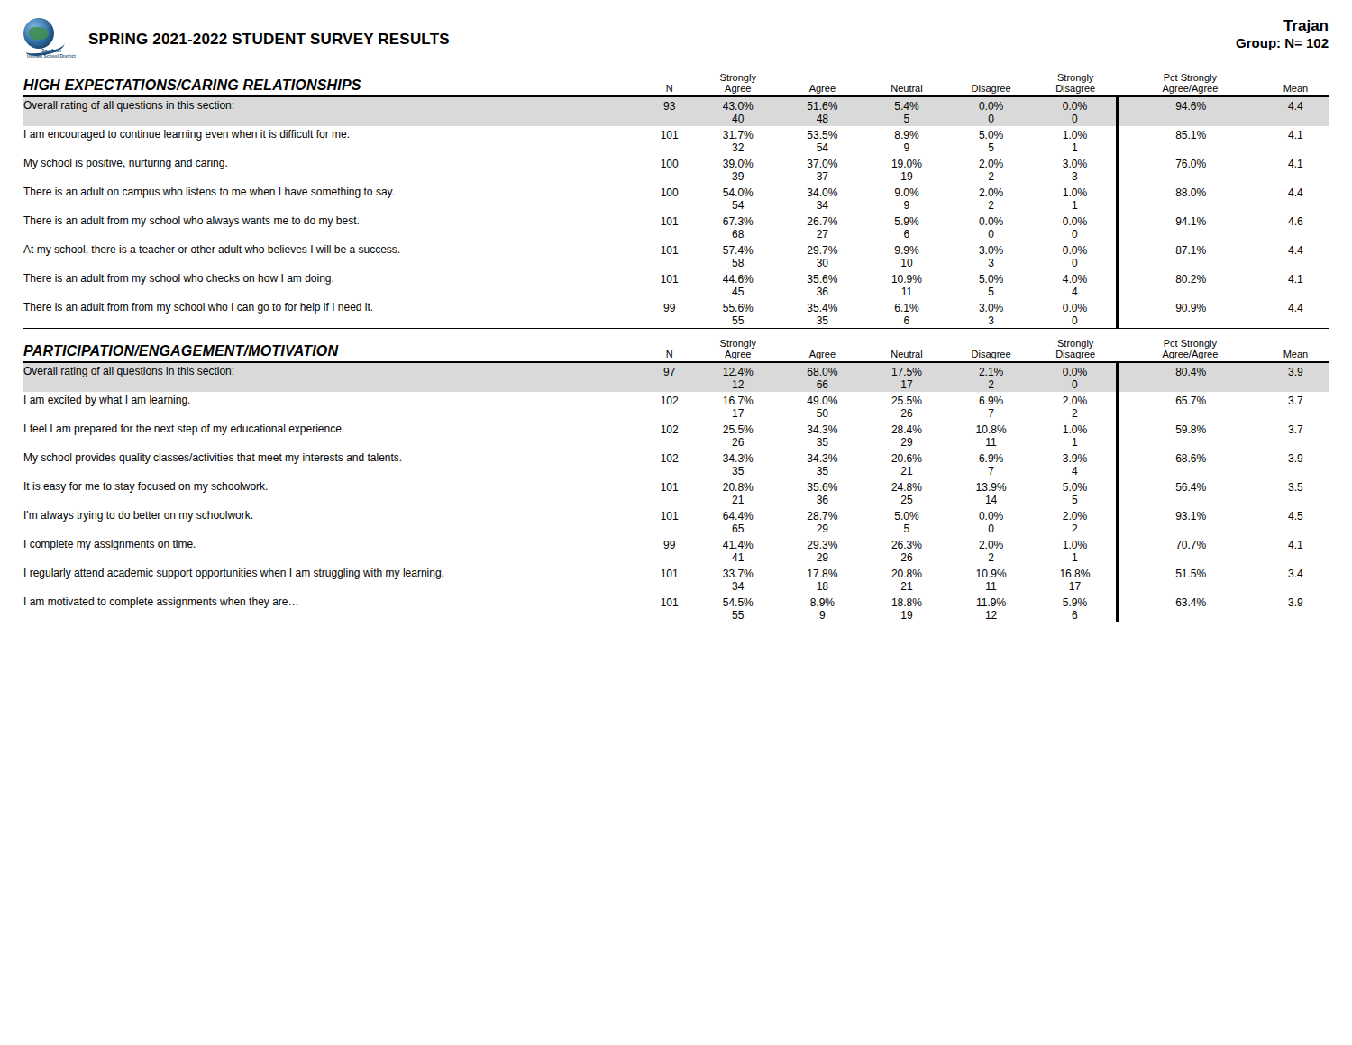San Juan
Unified School District
SPRING 2021-2022 STUDENT SURVEY RESULTS
Trajan
Group: N= 102
| HIGH EXPECTATIONS/CARING RELATIONSHIPS | N | Strongly Agree | Agree | Neutral | Disagree | Strongly Disagree | Pct Strongly Agree/Agree | Mean |
| Overall rating of all questions in this section: | 93 | 43.0% 40 | 51.6% 48 | 5.4% 5 | 0.0% 0 | 0.0% 0 | 94.6% | 4.4 |
| I am encouraged to continue learning even when it is difficult for me. | 101 | 31.7% 32 | 53.5% 54 | 8.9% 9 | 5.0% 5 | 1.0% 1 | 85.1% | 4.1 |
| My school is positive, nurturing and caring. | 100 | 39.0% 39 | 37.0% 37 | 19.0% 19 | 2.0% 2 | 3.0% 3 | 76.0% | 4.1 |
| There is an adult on campus who listens to me when I have something to say. | 100 | 54.0% 54 | 34.0% 34 | 9.0% 9 | 2.0% 2 | 1.0% 1 | 88.0% | 4.4 |
| There is an adult from my school who always wants me to do my best. | 101 | 67.3% 68 | 26.7% 27 | 5.9% 6 | 0.0% 0 | 0.0% 0 | 94.1% | 4.6 |
| At my school, there is a teacher or other adult who believes I will be a success. | 101 | 57.4% 58 | 29.7% 30 | 9.9% 10 | 3.0% 3 | 0.0% 0 | 87.1% | 4.4 |
| There is an adult from my school who checks on how I am doing. | 101 | 44.6% 45 | 35.6% 36 | 10.9% 11 | 5.0% 5 | 4.0% 4 | 80.2% | 4.1 |
| There is an adult from from my school who I can go to for help if I need it. | 99 | 55.6% 55 | 35.4% 35 | 6.1% 6 | 3.0% 3 | 0.0% 0 | 90.9% | 4.4 |
| PARTICIPATION/ENGAGEMENT/MOTIVATION | N | Strongly Agree | Agree | Neutral | Disagree | Strongly Disagree | Pct Strongly Agree/Agree | Mean |
| Overall rating of all questions in this section: | 97 | 12.4% 12 | 68.0% 66 | 17.5% 17 | 2.1% 2 | 0.0% 0 | 80.4% | 3.9 |
| I am excited by what I am learning. | 102 | 16.7% 17 | 49.0% 50 | 25.5% 26 | 6.9% 7 | 2.0% 2 | 65.7% | 3.7 |
| I feel I am prepared for the next step of my educational experience. | 102 | 25.5% 26 | 34.3% 35 | 28.4% 29 | 10.8% 11 | 1.0% 1 | 59.8% | 3.7 |
| My school provides quality classes/activities that meet my interests and talents. | 102 | 34.3% 35 | 34.3% 35 | 20.6% 21 | 6.9% 7 | 3.9% 4 | 68.6% | 3.9 |
| It is easy for me to stay focused on my schoolwork. | 101 | 20.8% 21 | 35.6% 36 | 24.8% 25 | 13.9% 14 | 5.0% 5 | 56.4% | 3.5 |
| I'm always trying to do better on my schoolwork. | 101 | 64.4% 65 | 28.7% 29 | 5.0% 5 | 0.0% 0 | 2.0% 2 | 93.1% | 4.5 |
| I complete my assignments on time. | 99 | 41.4% 41 | 29.3% 29 | 26.3% 26 | 2.0% 2 | 1.0% 1 | 70.7% | 4.1 |
| I regularly attend academic support opportunities when I am struggling with my learning. | 101 | 33.7% 34 | 17.8% 18 | 20.8% 21 | 10.9% 11 | 16.8% 17 | 51.5% | 3.4 |
| I am motivated to complete assignments when they are… | 101 | 54.5% 55 | 8.9% 9 | 18.8% 19 | 11.9% 12 | 5.9% 6 | 63.4% | 3.9 |